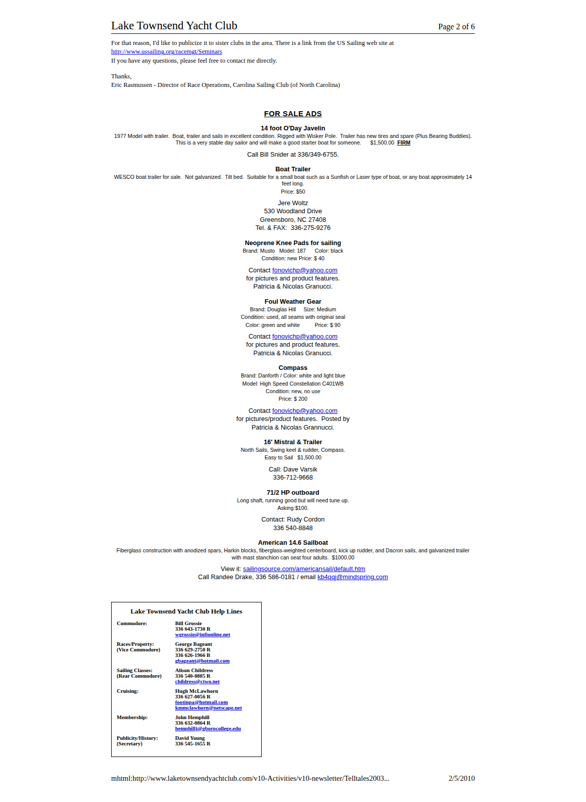Lake Townsend Yacht Club
Page 2 of 6
For that reason, I'd like to publicize it to sister clubs in the area. There is a link from the US Sailing web site at http://www.ussailing.org/racemgt/Seminars
If you have any questions, please feel free to contact me directly.
Thanks,
Eric Rasmussen - Director of Race Operations, Carolina Sailing Club (of North Carolina)
FOR SALE ADS
14 foot O'Day Javelin
1977 Model with trailer. Boat, trailer and sails in excellent condition. Rigged with Wisker Pole. Trailer has new tires and spare (Plus Bearing Buddies). This is a very stable day sailor and will make a good starter boat for someone. $1,500.00 FIRM
Call Bill Snider at 336/349-6755.
Boat Trailer
WESCO boat trailer for sale. Not galvanized. Tilt bed. Suitable for a small boat such as a Sunfish or Laser type of boat, or any boat approximately 14 feet long.
Price: $50
Jere Woltz
530 Woodland Drive
Greensboro, NC 27408
Tel. & FAX: 336-275-9276
Neoprene Knee Pads for sailing
Brand: Musto Model: 187 Color: black
Condition: new Price: $ 40
Contact fonovichp@yahoo.com
for pictures and product features.
Patricia & Nicolas Granucci.
Foul Weather Gear
Brand: Douglas Hill Size: Medium
Condition: used, all seams with original seal
Color: green and white Price: $ 90
Contact fonovichp@yahoo.com
for pictures and product features.
Patricia & Nicolas Granucci.
Compass
Brand: Danforth / Color: white and light blue
Model: High Speed Constellation C401WB
Condition: new, no use
Price: $ 200
Contact fonovichp@yahoo.com
for pictures/product features. Posted by
Patricia & Nicolas Grannucci.
16' Mistral & Trailer
North Sails, Swing keel & rudder, Compass.
Easy to Sail $1,500.00
Call: Dave Varsik
336-712-9668
71/2 HP outboard
Long shaft, running good but will need tune up.
Asking $100.
Contact: Rudy Cordon
336 540-8848
American 14.6 Sailboat
Fiberglass construction with anodized spars, Harkin blocks, fiberglass-weighted centerboard, kick up rudder, and Dacron sails, and galvanized trailer with mast stanchion can seat four adults. $1000.00
View it: sailingsource.com/americansail/default.htm
Call Randee Drake, 336 586-0181 / email kb4qqj@mindspring.com
Lake Townsend Yacht Club Help Lines
| Commodore: | Bill Grossie 336 643-1730 R wgrossie@infionline.net |
| Races/Property: (Vice Commodore) | George Bageant 336 629-2750 R 336 626-1966 B gbageant@hotmail.com |
| Sailing Classes: (Rear Commodore) | Alison Childress 336 540-0885 R childress@ctwo.net |
| Cruising: | Hugh McLawhorn 336 627-0056 R footinpa@hotmail.com kmmclawhorn@netscape.net |
| Membership: | John Hemphill 336 632-0864 R hemphillj@gborocollege.edu |
| Publicity/History: (Secretary) | David Young 336 545-1655 R |
mhtml:http://www.laketownsendyachtclub.com/v10-Activities/v10-newsletter/Telltales2003...
2/5/2010